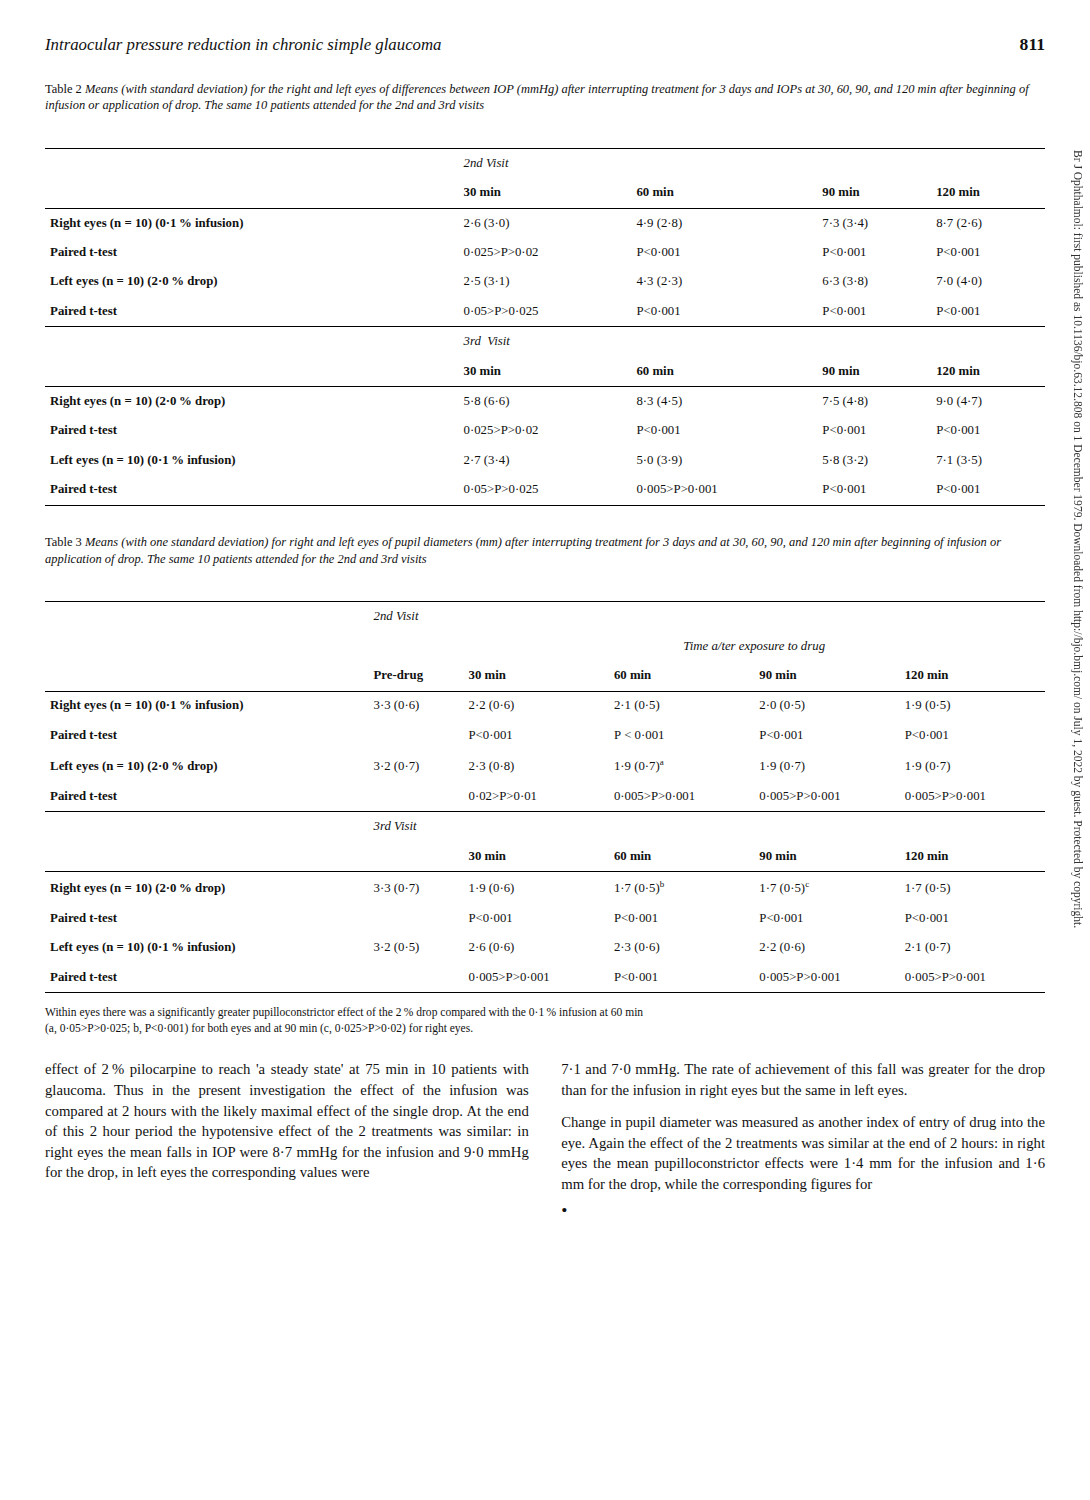Br J Ophthalmol: first published as 10.1136/bjo.63.12.808 on 1 December 1979. Downloaded from http://bjo.bmj.com/ on July 1, 2022 by guest. Protected by copyright.
Intraocular pressure reduction in chronic simple glaucoma
811
Table 2 Means (with standard deviation) for the right and left eyes of differences between IOP (mmHg) after interrupting treatment for 3 days and IOPs at 30, 60, 90, and 120 min after beginning of infusion or application of drop. The same 10 patients attended for the 2nd and 3rd visits
| | 2nd Visit |
| | 30 min | 60 min | 90 min | 120 min |
| Right eyes (n = 10) (0·1 % infusion) | 2·6 (3·0) | 4·9 (2·8) | 7·3 (3·4) | 8·7 (2·6) |
| Paired t-test | 0·025>P>0·02 | P<0·001 | P<0·001 | P<0·001 |
| Left eyes (n = 10) (2·0 % drop) | 2·5 (3·1) | 4·3 (2·3) | 6·3 (3·8) | 7·0 (4·0) |
| Paired t-test | 0·05>P>0·025 | P<0·001 | P<0·001 | P<0·001 |
| | 3rd Visit |
| | 30 min | 60 min | 90 min | 120 min |
| Right eyes (n = 10) (2·0 % drop) | 5·8 (6·6) | 8·3 (4·5) | 7·5 (4·8) | 9·0 (4·7) |
| Paired t-test | 0·025>P>0·02 | P<0·001 | P<0·001 | P<0·001 |
| Left eyes (n = 10) (0·1 % infusion) | 2·7 (3·4) | 5·0 (3·9) | 5·8 (3·2) | 7·1 (3·5) |
| Paired t-test | 0·05>P>0·025 | 0·005>P>0·001 | P<0·001 | P<0·001 |
Table 3 Means (with one standard deviation) for right and left eyes of pupil diameters (mm) after interrupting treatment for 3 days and at 30, 60, 90, and 120 min after beginning of infusion or application of drop. The same 10 patients attended for the 2nd and 3rd visits
| | 2nd Visit |
| | | Time a/ter exposure to drug |
| | Pre-drug | 30 min | 60 min | 90 min | 120 min |
| Right eyes (n = 10) (0·1 % infusion) | 3·3 (0·6) | 2·2 (0·6) | 2·1 (0·5) | 2·0 (0·5) | 1·9 (0·5) |
| Paired t-test | | P<0·001 | P < 0·001 | P<0·001 | P<0·001 |
| Left eyes (n = 10) (2·0 % drop) | 3·2 (0·7) | 2·3 (0·8) | 1·9 (0·7) a | 1·9 (0·7) | 1·9 (0·7) |
| Paired t-test | | 0·02>P>0·01 | 0·005>P>0·001 | 0·005>P>0·001 | 0·005>P>0·001 |
| | 3rd Visit |
| | | 30 min | 60 min | 90 min | 120 min |
| Right eyes (n = 10) (2·0 % drop) | 3·3 (0·7) | 1·9 (0·6) | 1·7 (0·5) b | 1·7 (0·5) c | 1·7 (0·5) |
| Paired t-test | | P<0·001 | P<0·001 | P<0·001 | P<0·001 |
| Left eyes (n = 10) (0·1 % infusion) | 3·2 (0·5) | 2·6 (0·6) | 2·3 (0·6) | 2·2 (0·6) | 2·1 (0·7) |
| Paired t-test | | 0·005>P>0·001 | P<0·001 | 0·005>P>0·001 | 0·005>P>0·001 |
Within eyes there was a significantly greater pupilloconstrictor effect of the 2 % drop compared with the 0·1 % infusion at 60 min
(a, 0·05>P>0·025; b, P<0·001) for both eyes and at 90 min (c, 0·025>P>0·02) for right eyes.
effect of 2 % pilocarpine to reach 'a steady state' at 75 min in 10 patients with glaucoma. Thus in the present investigation the effect of the infusion was compared at 2 hours with the likely maximal effect of the single drop. At the end of this 2 hour period the hypotensive effect of the 2 treatments was similar: in right eyes the mean falls in IOP were 8·7 mmHg for the infusion and 9·0 mmHg for the drop, in left eyes the corresponding values were
7·1 and 7·0 mmHg. The rate of achievement of this fall was greater for the drop than for the infusion in right eyes but the same in left eyes.
Change in pupil diameter was measured as another index of entry of drug into the eye. Again the effect of the 2 treatments was similar at the end of 2 hours: in right eyes the mean pupilloconstrictor effects were 1·4 mm for the infusion and 1·6 mm for the drop, while the corresponding figures for
•